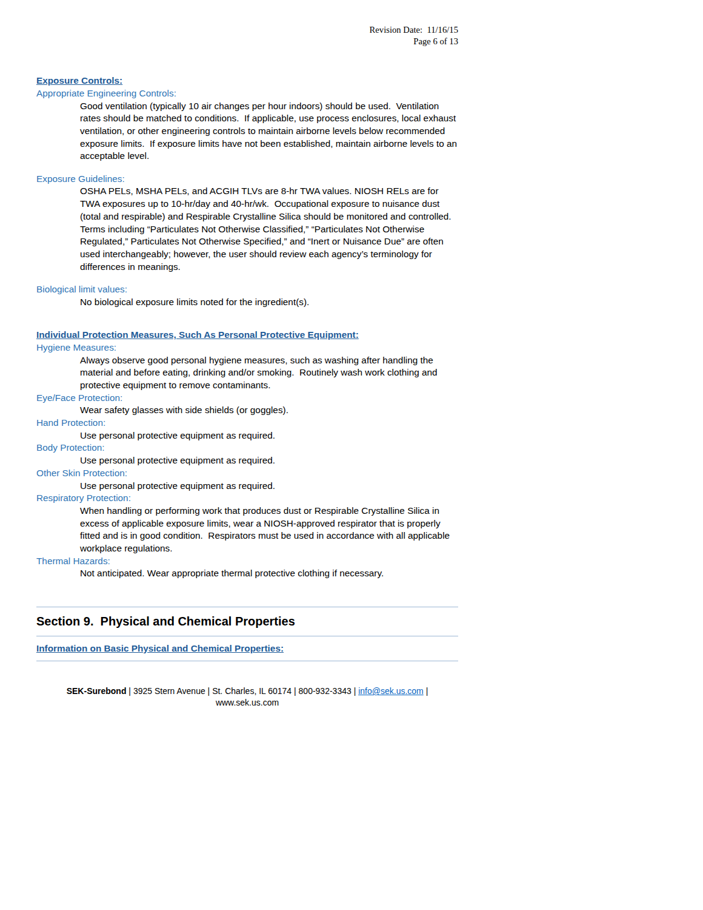Revision Date: 11/16/15
Page 6 of 13
Exposure Controls:
Appropriate Engineering Controls:
Good ventilation (typically 10 air changes per hour indoors) should be used. Ventilation rates should be matched to conditions. If applicable, use process enclosures, local exhaust ventilation, or other engineering controls to maintain airborne levels below recommended exposure limits. If exposure limits have not been established, maintain airborne levels to an acceptable level.
Exposure Guidelines:
OSHA PELs, MSHA PELs, and ACGIH TLVs are 8-hr TWA values. NIOSH RELs are for TWA exposures up to 10-hr/day and 40-hr/wk. Occupational exposure to nuisance dust (total and respirable) and Respirable Crystalline Silica should be monitored and controlled. Terms including “Particulates Not Otherwise Classified,” “Particulates Not Otherwise Regulated,” Particulates Not Otherwise Specified,” and “Inert or Nuisance Due” are often used interchangeably; however, the user should review each agency’s terminology for differences in meanings.
Biological limit values:
No biological exposure limits noted for the ingredient(s).
Individual Protection Measures, Such As Personal Protective Equipment:
Hygiene Measures:
Always observe good personal hygiene measures, such as washing after handling the material and before eating, drinking and/or smoking. Routinely wash work clothing and protective equipment to remove contaminants.
Eye/Face Protection:
Wear safety glasses with side shields (or goggles).
Hand Protection:
Use personal protective equipment as required.
Body Protection:
Use personal protective equipment as required.
Other Skin Protection:
Use personal protective equipment as required.
Respiratory Protection:
When handling or performing work that produces dust or Respirable Crystalline Silica in excess of applicable exposure limits, wear a NIOSH-approved respirator that is properly fitted and is in good condition. Respirators must be used in accordance with all applicable workplace regulations.
Thermal Hazards:
Not anticipated. Wear appropriate thermal protective clothing if necessary.
Section 9. Physical and Chemical Properties
Information on Basic Physical and Chemical Properties:
SEK-Surebond | 3925 Stern Avenue | St. Charles, IL 60174 | 800-932-3343 | info@sek.us.com | www.sek.us.com